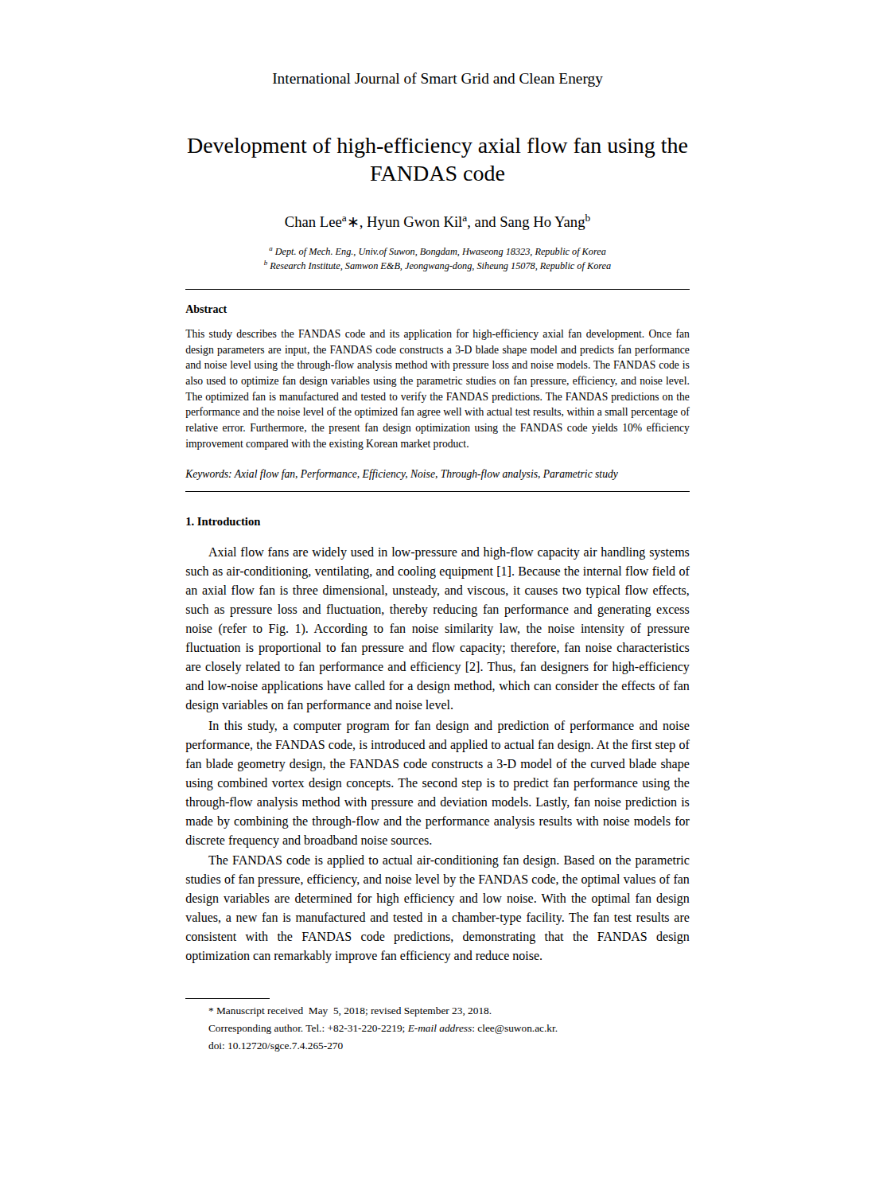International Journal of Smart Grid and Clean Energy
Development of high-efficiency axial flow fan using the
FANDAS code
Chan Leea∗, Hyun Gwon Kila, and Sang Ho Yangb
a Dept. of Mech. Eng., Univ.of Suwon, Bongdam, Hwaseong 18323, Republic of Korea
b Research Institute, Samwon E&B, Jeongwang-dong, Siheung 15078, Republic of Korea
Abstract
This study describes the FANDAS code and its application for high-efficiency axial fan development. Once fan design parameters are input, the FANDAS code constructs a 3-D blade shape model and predicts fan performance and noise level using the through-flow analysis method with pressure loss and noise models. The FANDAS code is also used to optimize fan design variables using the parametric studies on fan pressure, efficiency, and noise level. The optimized fan is manufactured and tested to verify the FANDAS predictions. The FANDAS predictions on the performance and the noise level of the optimized fan agree well with actual test results, within a small percentage of relative error. Furthermore, the present fan design optimization using the FANDAS code yields 10% efficiency improvement compared with the existing Korean market product.
Keywords: Axial flow fan, Performance, Efficiency, Noise, Through-flow analysis, Parametric study
1. Introduction
Axial flow fans are widely used in low-pressure and high-flow capacity air handling systems such as air-conditioning, ventilating, and cooling equipment [1]. Because the internal flow field of an axial flow fan is three dimensional, unsteady, and viscous, it causes two typical flow effects, such as pressure loss and fluctuation, thereby reducing fan performance and generating excess noise (refer to Fig. 1). According to fan noise similarity law, the noise intensity of pressure fluctuation is proportional to fan pressure and flow capacity; therefore, fan noise characteristics are closely related to fan performance and efficiency [2]. Thus, fan designers for high-efficiency and low-noise applications have called for a design method, which can consider the effects of fan design variables on fan performance and noise level.
In this study, a computer program for fan design and prediction of performance and noise performance, the FANDAS code, is introduced and applied to actual fan design. At the first step of fan blade geometry design, the FANDAS code constructs a 3-D model of the curved blade shape using combined vortex design concepts. The second step is to predict fan performance using the through-flow analysis method with pressure and deviation models. Lastly, fan noise prediction is made by combining the through-flow and the performance analysis results with noise models for discrete frequency and broadband noise sources.
The FANDAS code is applied to actual air-conditioning fan design. Based on the parametric studies of fan pressure, efficiency, and noise level by the FANDAS code, the optimal values of fan design variables are determined for high efficiency and low noise. With the optimal fan design values, a new fan is manufactured and tested in a chamber-type facility. The fan test results are consistent with the FANDAS code predictions, demonstrating that the FANDAS design optimization can remarkably improve fan efficiency and reduce noise.
* Manuscript received May 5, 2018; revised September 23, 2018.
Corresponding author. Tel.: +82-31-220-2219; E-mail address: clee@suwon.ac.kr.
doi: 10.12720/sgce.7.4.265-270